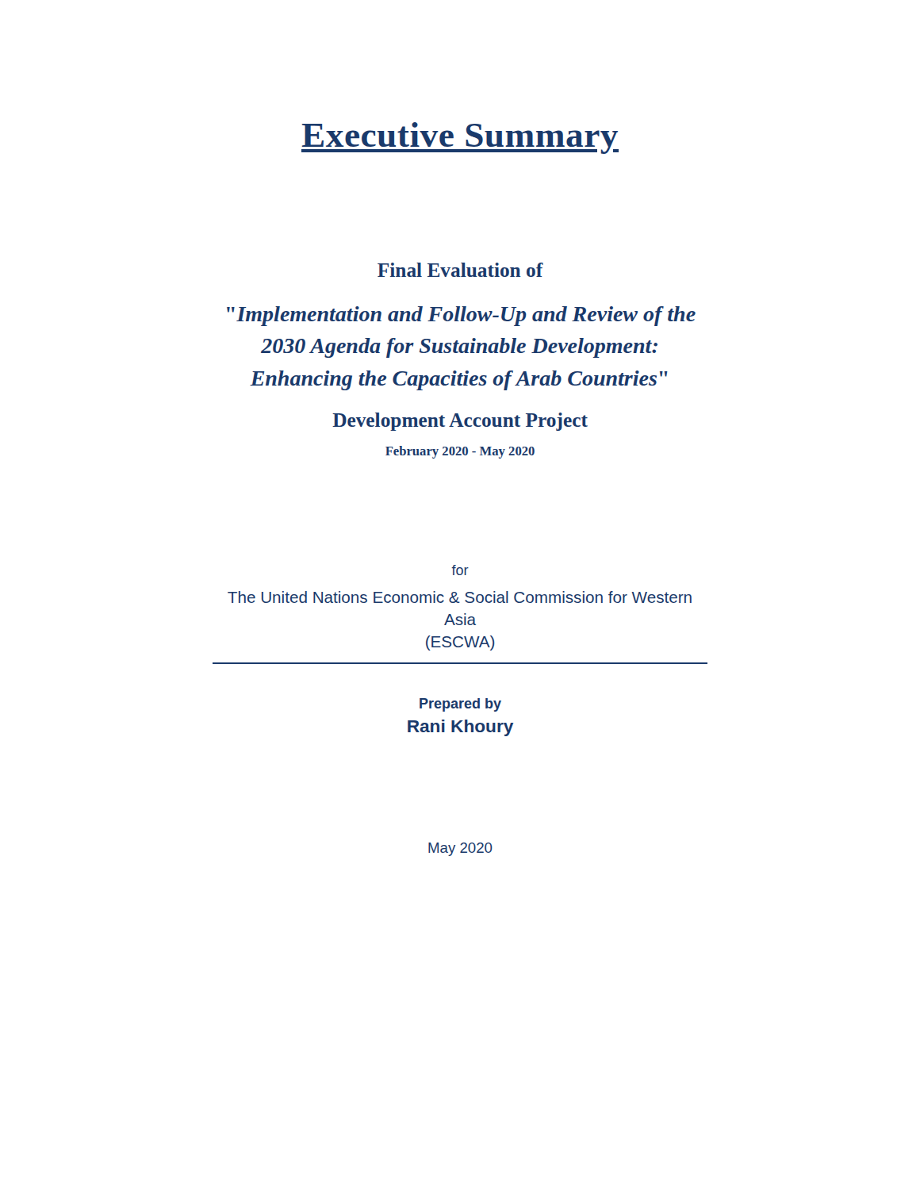Executive Summary
Final Evaluation of
"Implementation and Follow-Up and Review of the 2030 Agenda for Sustainable Development: Enhancing the Capacities of Arab Countries"
Development Account Project
February 2020 - May 2020
for
The United Nations Economic & Social Commission for Western Asia
(ESCWA)
Prepared by
Rani Khoury
May 2020